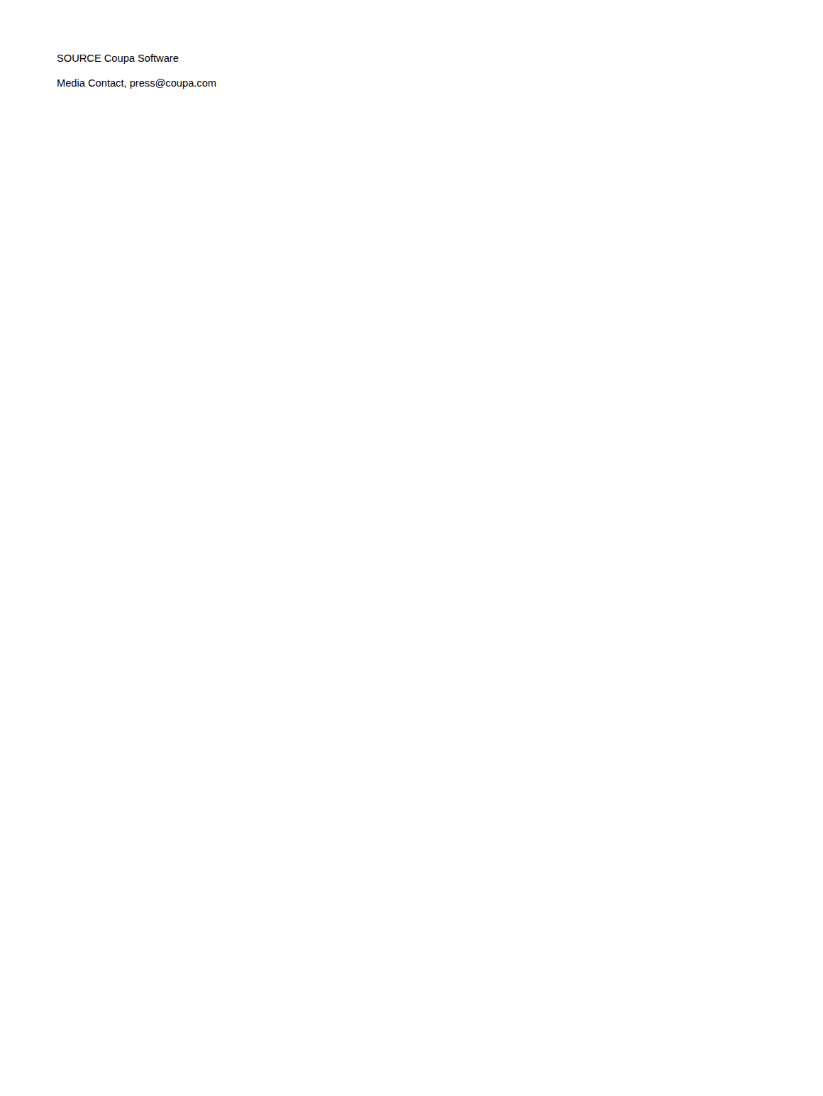SOURCE Coupa Software
Media Contact, press@coupa.com